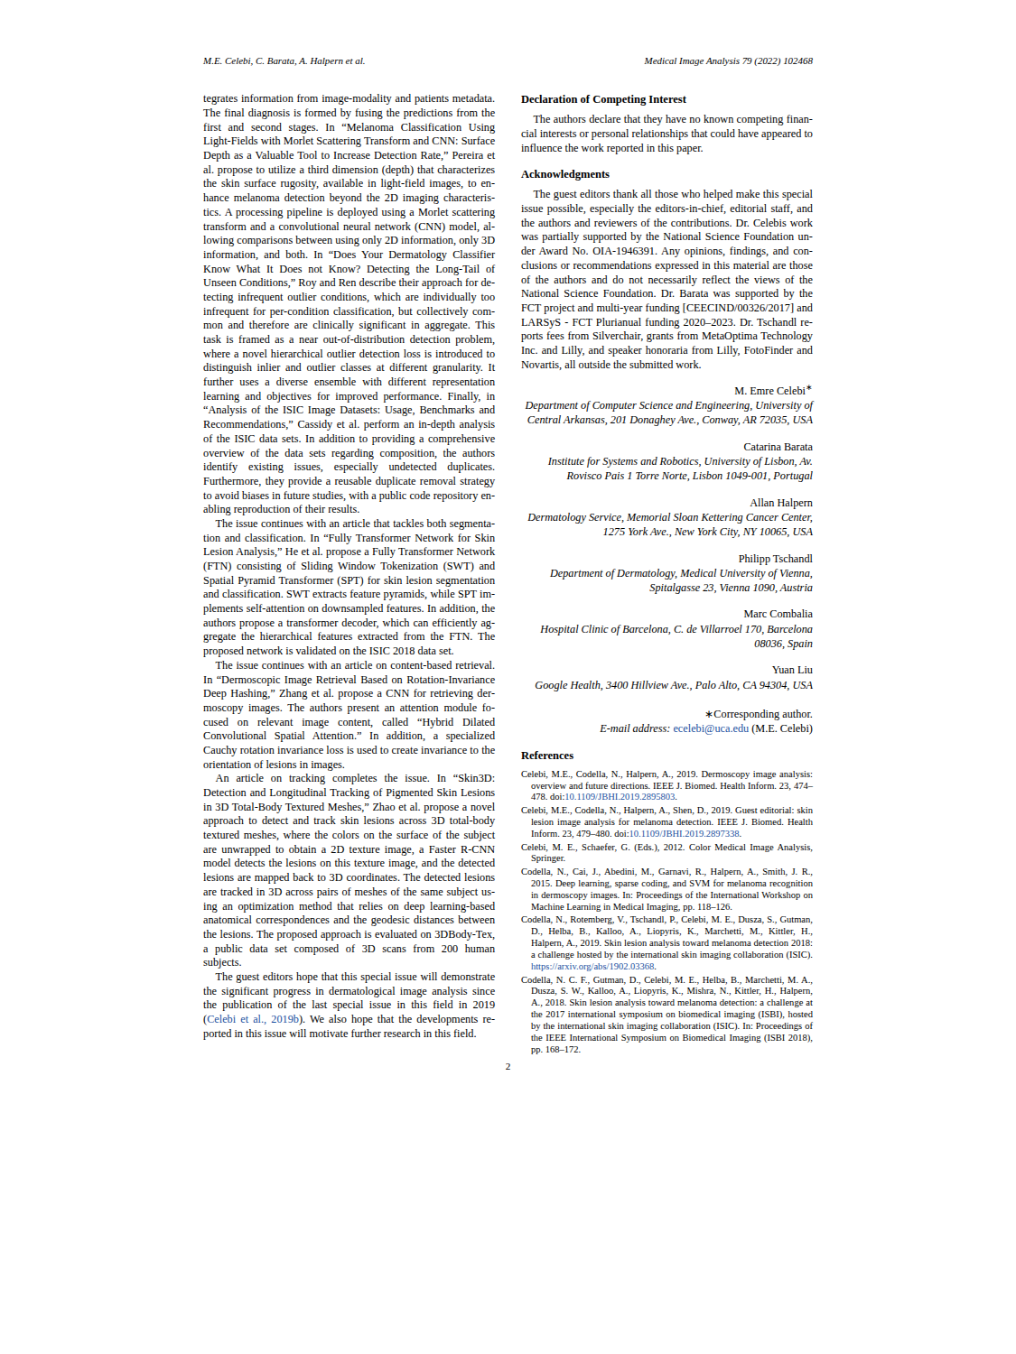M.E. Celebi, C. Barata, A. Halpern et al.
Medical Image Analysis 79 (2022) 102468
tegrates information from image-modality and patients metadata. The final diagnosis is formed by fusing the predictions from the first and second stages. In “Melanoma Classification Using Light-Fields with Morlet Scattering Transform and CNN: Surface Depth as a Valuable Tool to Increase Detection Rate,” Pereira et al. propose to utilize a third dimension (depth) that characterizes the skin surface rugosity, available in light-field images, to enhance melanoma detection beyond the 2D imaging characteristics. A processing pipeline is deployed using a Morlet scattering transform and a convolutional neural network (CNN) model, allowing comparisons between using only 2D information, only 3D information, and both. In “Does Your Dermatology Classifier Know What It Does not Know? Detecting the Long-Tail of Unseen Conditions,” Roy and Ren describe their approach for detecting infrequent outlier conditions, which are individually too infrequent for per-condition classification, but collectively common and therefore are clinically significant in aggregate. This task is framed as a near out-of-distribution detection problem, where a novel hierarchical outlier detection loss is introduced to distinguish inlier and outlier classes at different granularity. It further uses a diverse ensemble with different representation learning and objectives for improved performance. Finally, in “Analysis of the ISIC Image Datasets: Usage, Benchmarks and Recommendations,” Cassidy et al. perform an in-depth analysis of the ISIC data sets. In addition to providing a comprehensive overview of the data sets regarding composition, the authors identify existing issues, especially undetected duplicates. Furthermore, they provide a reusable duplicate removal strategy to avoid biases in future studies, with a public code repository enabling reproduction of their results.
The issue continues with an article that tackles both segmentation and classification. In “Fully Transformer Network for Skin Lesion Analysis,” He et al. propose a Fully Transformer Network (FTN) consisting of Sliding Window Tokenization (SWT) and Spatial Pyramid Transformer (SPT) for skin lesion segmentation and classification. SWT extracts feature pyramids, while SPT implements self-attention on downsampled features. In addition, the authors propose a transformer decoder, which can efficiently aggregate the hierarchical features extracted from the FTN. The proposed network is validated on the ISIC 2018 data set.
The issue continues with an article on content-based retrieval. In “Dermoscopic Image Retrieval Based on Rotation-Invariance Deep Hashing,” Zhang et al. propose a CNN for retrieving dermoscopy images. The authors present an attention module focused on relevant image content, called “Hybrid Dilated Convolutional Spatial Attention.” In addition, a specialized Cauchy rotation invariance loss is used to create invariance to the orientation of lesions in images.
An article on tracking completes the issue. In “Skin3D: Detection and Longitudinal Tracking of Pigmented Skin Lesions in 3D Total-Body Textured Meshes,” Zhao et al. propose a novel approach to detect and track skin lesions across 3D total-body textured meshes, where the colors on the surface of the subject are unwrapped to obtain a 2D texture image, a Faster R-CNN model detects the lesions on this texture image, and the detected lesions are mapped back to 3D coordinates. The detected lesions are tracked in 3D across pairs of meshes of the same subject using an optimization method that relies on deep learning-based anatomical correspondences and the geodesic distances between the lesions. The proposed approach is evaluated on 3DBody-Tex, a public data set composed of 3D scans from 200 human subjects.
The guest editors hope that this special issue will demonstrate the significant progress in dermatological image analysis since the publication of the last special issue in this field in 2019 (Celebi et al., 2019b). We also hope that the developments reported in this issue will motivate further research in this field.
Declaration of Competing Interest
The authors declare that they have no known competing financial interests or personal relationships that could have appeared to influence the work reported in this paper.
Acknowledgments
The guest editors thank all those who helped make this special issue possible, especially the editors-in-chief, editorial staff, and the authors and reviewers of the contributions. Dr. Celebis work was partially supported by the National Science Foundation under Award No. OIA-1946391. Any opinions, findings, and conclusions or recommendations expressed in this material are those of the authors and do not necessarily reflect the views of the National Science Foundation. Dr. Barata was supported by the FCT project and multi-year funding [CEECIND/00326/2017] and LARSyS - FCT Plurianual funding 2020–2023. Dr. Tschandl reports fees from Silverchair, grants from MetaOptima Technology Inc. and Lilly, and speaker honoraria from Lilly, FotoFinder and Novartis, all outside the submitted work.
M. Emre Celebi∗
Department of Computer Science and Engineering, University of Central Arkansas, 201 Donaghey Ave., Conway, AR 72035, USA
Catarina Barata
Institute for Systems and Robotics, University of Lisbon, Av. Rovisco Pais 1 Torre Norte, Lisbon 1049-001, Portugal
Allan Halpern
Dermatology Service, Memorial Sloan Kettering Cancer Center, 1275 York Ave., New York City, NY 10065, USA
Philipp Tschandl
Department of Dermatology, Medical University of Vienna, Spitalgasse 23, Vienna 1090, Austria
Marc Combalia
Hospital Clinic of Barcelona, C. de Villarroel 170, Barcelona 08036, Spain
Yuan Liu
Google Health, 3400 Hillview Ave., Palo Alto, CA 94304, USA
∗Corresponding author.
E-mail address: ecelebi@uca.edu (M.E. Celebi)
References
Celebi, M.E., Codella, N., Halpern, A., 2019. Dermoscopy image analysis: overview and future directions. IEEE J. Biomed. Health Inform. 23, 474–478. doi:10.1109/JBHI.2019.2895803.
Celebi, M.E., Codella, N., Halpern, A., Shen, D., 2019. Guest editorial: skin lesion image analysis for melanoma detection. IEEE J. Biomed. Health Inform. 23, 479–480. doi:10.1109/JBHI.2019.2897338.
Celebi, M. E., Schaefer, G. (Eds.), 2012. Color Medical Image Analysis, Springer.
Codella, N., Cai, J., Abedini, M., Garnavi, R., Halpern, A., Smith, J. R., 2015. Deep learning, sparse coding, and SVM for melanoma recognition in dermoscopy images. In: Proceedings of the International Workshop on Machine Learning in Medical Imaging, pp. 118–126.
Codella, N., Rotemberg, V., Tschandl, P., Celebi, M. E., Dusza, S., Gutman, D., Helba, B., Kalloo, A., Liopyris, K., Marchetti, M., Kittler, H., Halpern, A., 2019. Skin lesion analysis toward melanoma detection 2018: a challenge hosted by the international skin imaging collaboration (ISIC). https://arxiv.org/abs/1902.03368.
Codella, N. C. F., Gutman, D., Celebi, M. E., Helba, B., Marchetti, M. A., Dusza, S. W., Kalloo, A., Liopyris, K., Mishra, N., Kittler, H., Halpern, A., 2018. Skin lesion analysis toward melanoma detection: a challenge at the 2017 international symposium on biomedical imaging (ISBI), hosted by the international skin imaging collaboration (ISIC). In: Proceedings of the IEEE International Symposium on Biomedical Imaging (ISBI 2018), pp. 168–172.
2